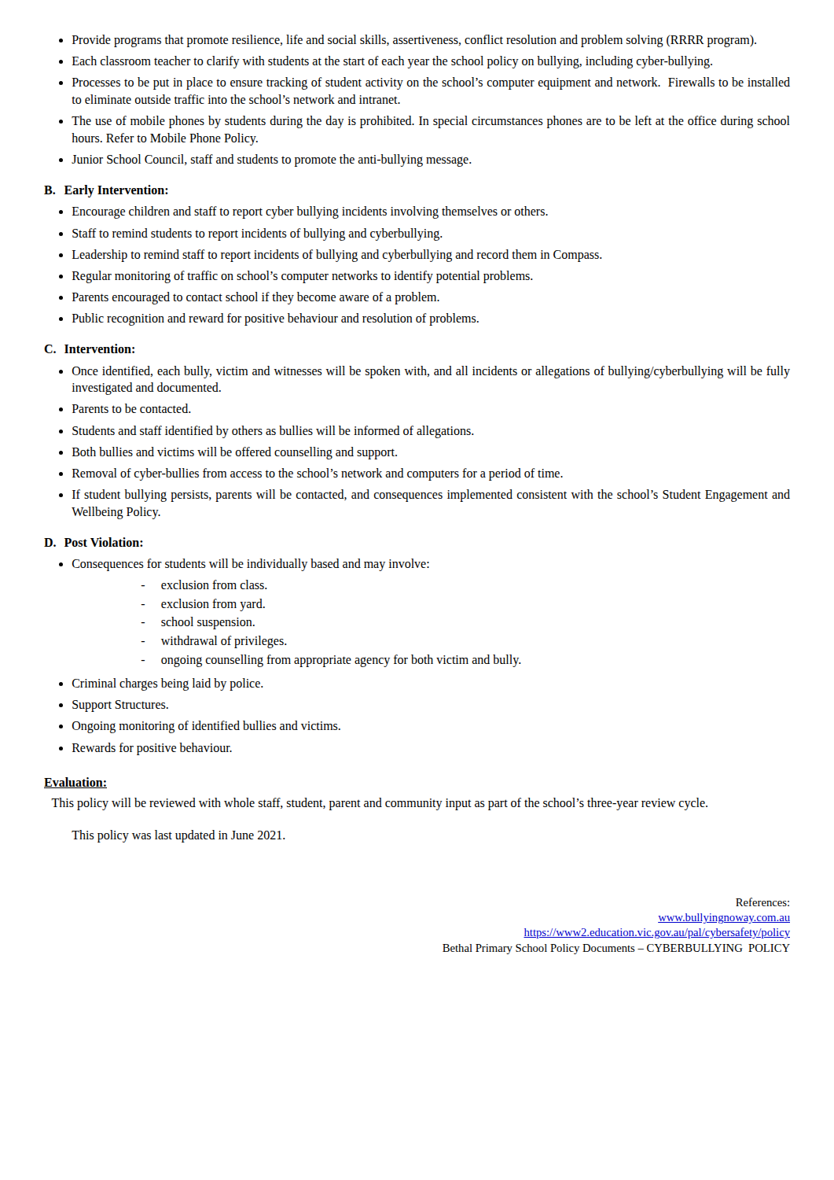Provide programs that promote resilience, life and social skills, assertiveness, conflict resolution and problem solving (RRRR program).
Each classroom teacher to clarify with students at the start of each year the school policy on bullying, including cyber-bullying.
Processes to be put in place to ensure tracking of student activity on the school’s computer equipment and network. Firewalls to be installed to eliminate outside traffic into the school’s network and intranet.
The use of mobile phones by students during the day is prohibited. In special circumstances phones are to be left at the office during school hours. Refer to Mobile Phone Policy.
Junior School Council, staff and students to promote the anti-bullying message.
B. Early Intervention:
Encourage children and staff to report cyber bullying incidents involving themselves or others.
Staff to remind students to report incidents of bullying and cyberbullying.
Leadership to remind staff to report incidents of bullying and cyberbullying and record them in Compass.
Regular monitoring of traffic on school’s computer networks to identify potential problems.
Parents encouraged to contact school if they become aware of a problem.
Public recognition and reward for positive behaviour and resolution of problems.
C. Intervention:
Once identified, each bully, victim and witnesses will be spoken with, and all incidents or allegations of bullying/cyberbullying will be fully investigated and documented.
Parents to be contacted.
Students and staff identified by others as bullies will be informed of allegations.
Both bullies and victims will be offered counselling and support.
Removal of cyber-bullies from access to the school’s network and computers for a period of time.
If student bullying persists, parents will be contacted, and consequences implemented consistent with the school’s Student Engagement and Wellbeing Policy.
D. Post Violation:
Consequences for students will be individually based and may involve:
exclusion from class.
exclusion from yard.
school suspension.
withdrawal of privileges.
ongoing counselling from appropriate agency for both victim and bully.
Criminal charges being laid by police.
Support Structures.
Ongoing monitoring of identified bullies and victims.
Rewards for positive behaviour.
Evaluation:
This policy will be reviewed with whole staff, student, parent and community input as part of the school’s three-year review cycle.
This policy was last updated in June 2021.
References:
www.bullyingnoway.com.au
https://www2.education.vic.gov.au/pal/cybersafety/policy
Bethal Primary School Policy Documents – CYBERBULLYING POLICY